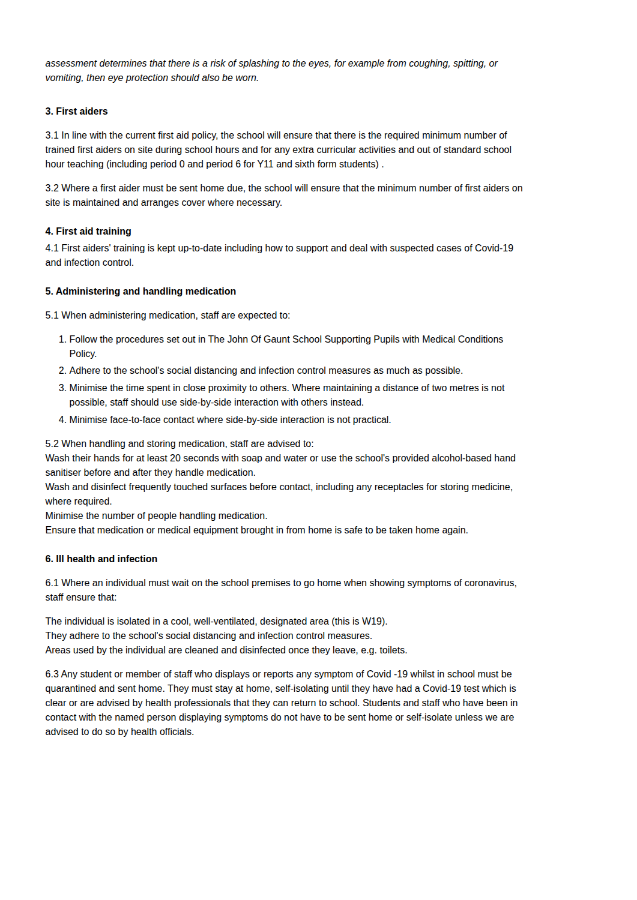assessment determines that there is a risk of splashing to the eyes, for example from coughing, spitting, or vomiting, then eye protection should also be worn.
3. First aiders
3.1 In line with the current first aid policy, the school will ensure that there is the required minimum number of trained first aiders on site during school hours and for any extra curricular activities and out of standard school hour teaching (including period 0 and period 6 for Y11 and sixth form students) .
3.2 Where a first aider must be sent home due, the school will ensure that the minimum number of first aiders on site is maintained and arranges cover where necessary.
4. First aid training
4.1 First aiders' training is kept up-to-date including how to support and deal with suspected cases of Covid-19 and infection control.
5. Administering and handling medication
5.1 When administering medication, staff are expected to:
Follow the procedures set out in The John Of Gaunt School Supporting Pupils with Medical Conditions Policy.
Adhere to the school's social distancing and infection control measures as much as possible.
Minimise the time spent in close proximity to others. Where maintaining a distance of two metres is not possible, staff should use side-by-side interaction with others instead.
Minimise face-to-face contact where side-by-side interaction is not practical.
5.2 When handling and storing medication, staff are advised to:
Wash their hands for at least 20 seconds with soap and water or use the school's provided alcohol-based hand sanitiser before and after they handle medication.
Wash and disinfect frequently touched surfaces before contact, including any receptacles for storing medicine, where required.
Minimise the number of people handling medication.
Ensure that medication or medical equipment brought in from home is safe to be taken home again.
6. Ill health and infection
6.1 Where an individual must wait on the school premises to go home when showing symptoms of coronavirus, staff ensure that:
The individual is isolated in a cool, well-ventilated, designated area (this is W19).
They adhere to the school's social distancing and infection control measures.
Areas used by the individual are cleaned and disinfected once they leave, e.g. toilets.
6.3 Any student or member of staff who displays or reports any symptom of Covid -19 whilst in school must be quarantined and sent home. They must stay at home, self-isolating until they have had a Covid-19 test which is clear or are advised by health professionals that they can return to school. Students and staff who have been in contact with the named person displaying symptoms do not have to be sent home or self-isolate unless we are advised to do so by health officials.